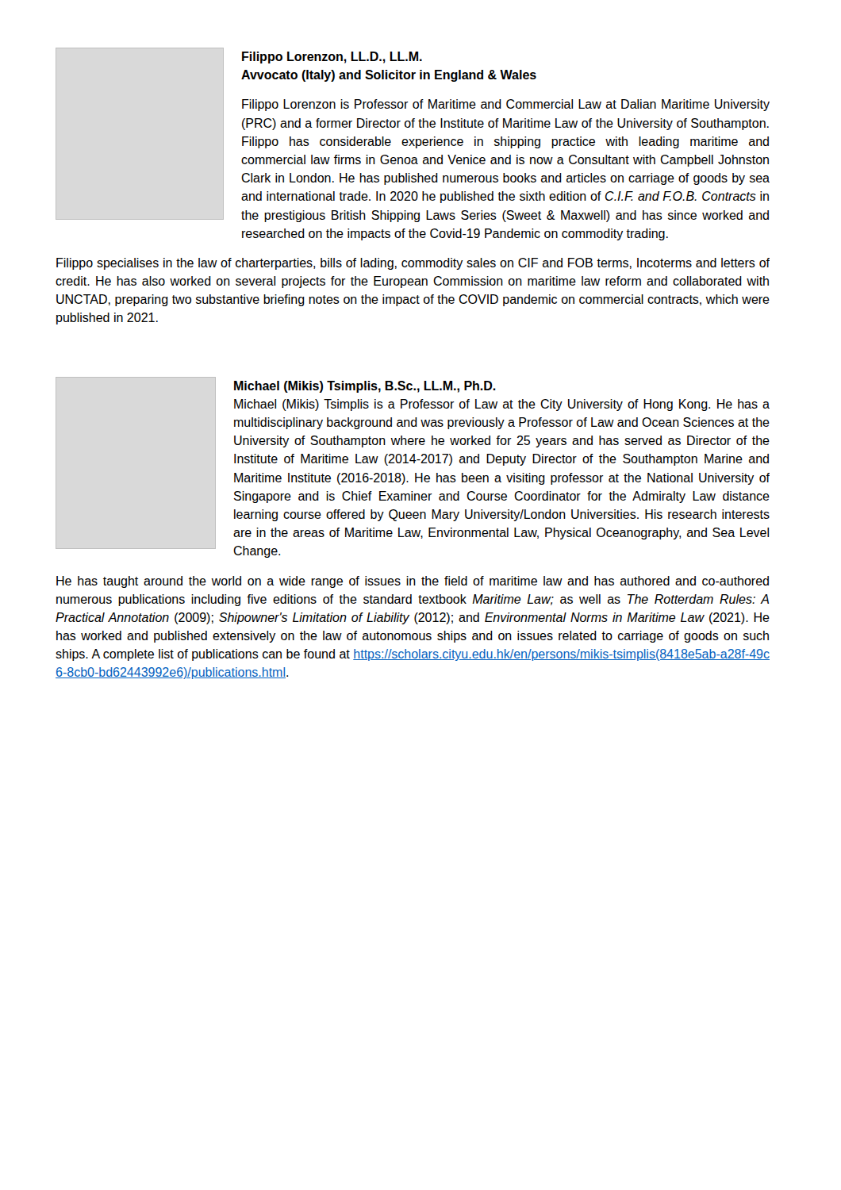Filippo Lorenzon, LL.D., LL.M.
Avvocato (Italy) and Solicitor in England & Wales
Filippo Lorenzon is Professor of Maritime and Commercial Law at Dalian Maritime University (PRC) and a former Director of the Institute of Maritime Law of the University of Southampton. Filippo has considerable experience in shipping practice with leading maritime and commercial law firms in Genoa and Venice and is now a Consultant with Campbell Johnston Clark in London. He has published numerous books and articles on carriage of goods by sea and international trade. In 2020 he published the sixth edition of C.I.F. and F.O.B. Contracts in the prestigious British Shipping Laws Series (Sweet & Maxwell) and has since worked and researched on the impacts of the Covid-19 Pandemic on commodity trading.
Filippo specialises in the law of charterparties, bills of lading, commodity sales on CIF and FOB terms, Incoterms and letters of credit. He has also worked on several projects for the European Commission on maritime law reform and collaborated with UNCTAD, preparing two substantive briefing notes on the impact of the COVID pandemic on commercial contracts, which were published in 2021.
Michael (Mikis) Tsimplis, B.Sc., LL.M., Ph.D.
Michael (Mikis) Tsimplis is a Professor of Law at the City University of Hong Kong. He has a multidisciplinary background and was previously a Professor of Law and Ocean Sciences at the University of Southampton where he worked for 25 years and has served as Director of the Institute of Maritime Law (2014-2017) and Deputy Director of the Southampton Marine and Maritime Institute (2016-2018). He has been a visiting professor at the National University of Singapore and is Chief Examiner and Course Coordinator for the Admiralty Law distance learning course offered by Queen Mary University/London Universities. His research interests are in the areas of Maritime Law, Environmental Law, Physical Oceanography, and Sea Level Change.
He has taught around the world on a wide range of issues in the field of maritime law and has authored and co-authored numerous publications including five editions of the standard textbook Maritime Law; as well as The Rotterdam Rules: A Practical Annotation (2009); Shipowner's Limitation of Liability (2012); and Environmental Norms in Maritime Law (2021). He has worked and published extensively on the law of autonomous ships and on issues related to carriage of goods on such ships. A complete list of publications can be found at https://scholars.cityu.edu.hk/en/persons/mikis-tsimplis(8418e5ab-a28f-49c6-8cb0-bd62443992e6)/publications.html.